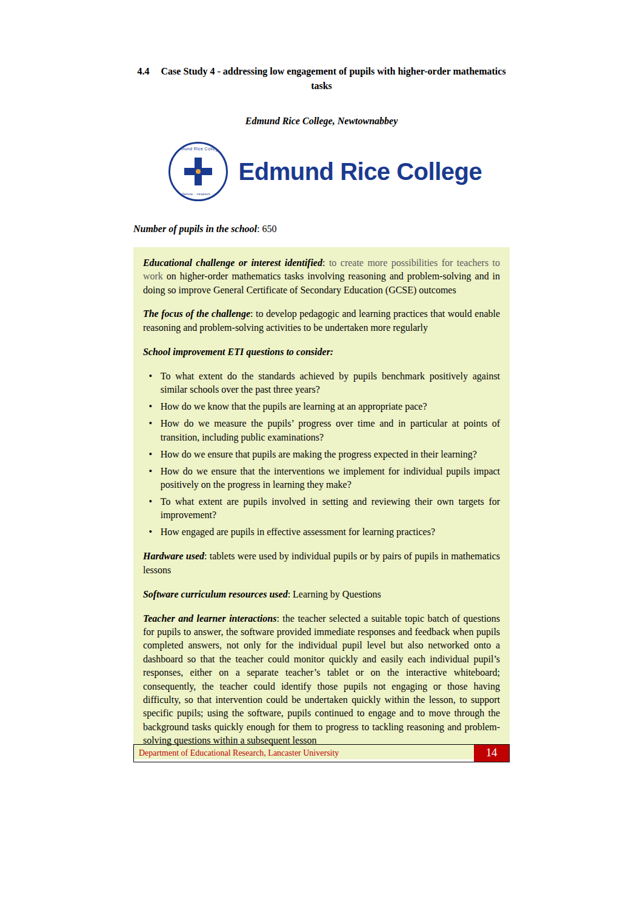4.4 Case Study 4 - addressing low engagement of pupils with higher-order mathematics tasks
Edmund Rice College, Newtownabbey
Edmund Rice College excellence · respect · care Edmund Rice College
Number of pupils in the school: 650
Educational challenge or interest identified: to create more possibilities for teachers to work on higher-order mathematics tasks involving reasoning and problem-solving and in doing so improve General Certificate of Secondary Education (GCSE) outcomes
The focus of the challenge: to develop pedagogic and learning practices that would enable reasoning and problem-solving activities to be undertaken more regularly
School improvement ETI questions to consider:
To what extent do the standards achieved by pupils benchmark positively against similar schools over the past three years?
How do we know that the pupils are learning at an appropriate pace?
How do we measure the pupils’ progress over time and in particular at points of transition, including public examinations?
How do we ensure that pupils are making the progress expected in their learning?
How do we ensure that the interventions we implement for individual pupils impact positively on the progress in learning they make?
To what extent are pupils involved in setting and reviewing their own targets for improvement?
How engaged are pupils in effective assessment for learning practices?
Hardware used: tablets were used by individual pupils or by pairs of pupils in mathematics lessons
Software curriculum resources used: Learning by Questions
Teacher and learner interactions: the teacher selected a suitable topic batch of questions for pupils to answer, the software provided immediate responses and feedback when pupils completed answers, not only for the individual pupil level but also networked onto a dashboard so that the teacher could monitor quickly and easily each individual pupil’s responses, either on a separate teacher’s tablet or on the interactive whiteboard; consequently, the teacher could identify those pupils not engaging or those having difficulty, so that intervention could be undertaken quickly within the lesson, to support specific pupils; using the software, pupils continued to engage and to move through the background tasks quickly enough for them to progress to tackling reasoning and problem-solving questions within a subsequent lesson
Department of Educational Research, Lancaster University
14